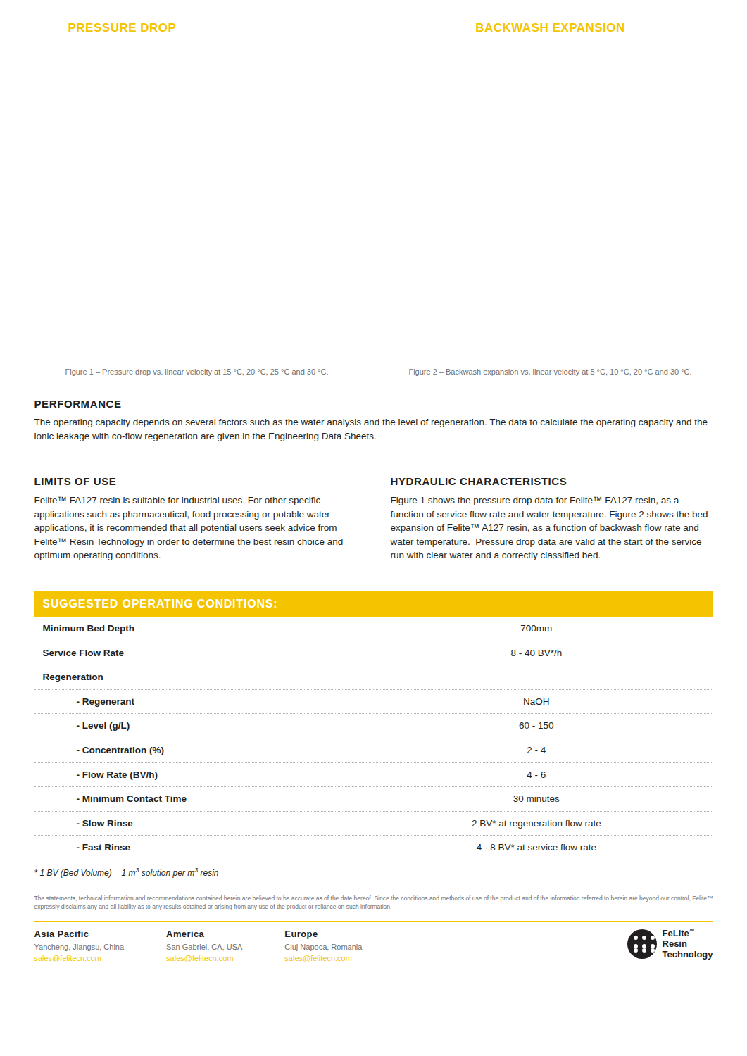Pressure Drop
Figure 1 – Pressure drop vs. linear velocity at 15 °C, 20 °C, 25 °C and 30 °C.
Backwash Expansion
Figure 2 – Backwash expansion vs. linear velocity at 5 °C, 10 °C, 20 °C and 30 °C.
Performance
The operating capacity depends on several factors such as the water analysis and the level of regeneration. The data to calculate the operating capacity and the ionic leakage with co-flow regeneration are given in the Engineering Data Sheets.
Limits of Use
Felite™ FA127 resin is suitable for industrial uses. For other specific applications such as pharmaceutical, food processing or potable water applications, it is recommended that all potential users seek advice from Felite™ Resin Technology in order to determine the best resin choice and optimum operating conditions.
Hydraulic Characteristics
Figure 1 shows the pressure drop data for Felite™ FA127 resin, as a function of service flow rate and water temperature. Figure 2 shows the bed expansion of Felite™ A127 resin, as a function of backwash flow rate and water temperature. Pressure drop data are valid at the start of the service run with clear water and a correctly classified bed.
Suggested Operating Conditions:
| Minimum Bed Depth | 700mm |
| Service Flow Rate | 8 - 40 BV*/h |
| Regeneration | |
| - Regenerant | NaOH |
| - Level (g/L) | 60 - 150 |
| - Concentration (%) | 2 - 4 |
| - Flow Rate (BV/h) | 4 - 6 |
| - Minimum Contact Time | 30 minutes |
| - Slow Rinse | 2 BV* at regeneration flow rate |
| - Fast Rinse | 4 - 8 BV* at service flow rate |
* 1 BV (Bed Volume) = 1 m3 solution per m3 resin
The statements, technical information and recommendations contained herein are believed to be accurate as of the date hereof. Since the conditions and methods of use of the product and of the information referred to herein are beyond our control, Felite™ expressly disclaims any and all liability as to any results obtained or arising from any use of the product or reliance on such information.
Asia Pacific
Yancheng, Jiangsu, China
sales@felitecn.com
America
San Gabriel, CA, USA
sales@felitecn.com
Europe
Cluj Napoca, Romania
sales@felitecn.com
FeLite™
Resin
Technology